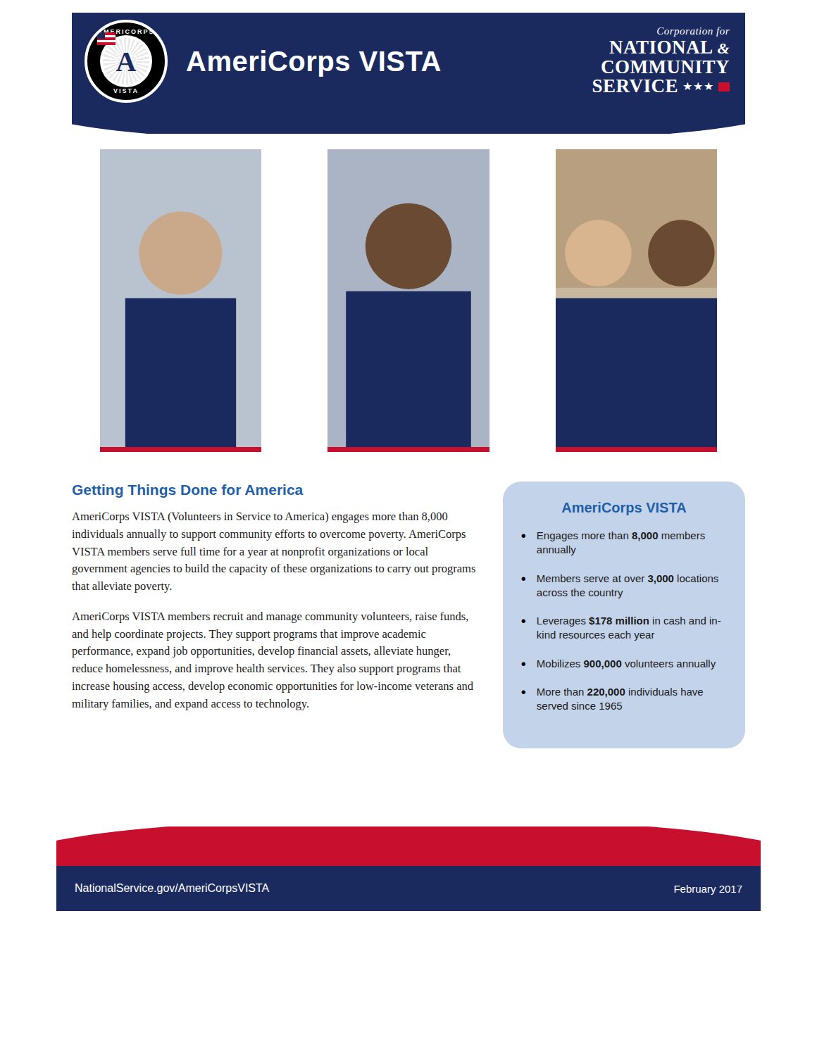AMERICORPS
A
VISTA
AmeriCorps VISTA
Corporation for
NATIONAL & COMMUNITY
SERVICE ★★★
VISTA member at a food distribution site
VISTA members serving in the community
VISTA members working in a library
Getting Things Done for America
AmeriCorps VISTA (Volunteers in Service to America) engages more than 8,000 individuals annually to support community efforts to overcome poverty. AmeriCorps VISTA members serve full time for a year at nonprofit organizations or local government agencies to build the capacity of these organizations to carry out programs that alleviate poverty.
AmeriCorps VISTA members recruit and manage community volunteers, raise funds, and help coordinate projects. They support programs that improve academic performance, expand job opportunities, develop financial assets, alleviate hunger, reduce homelessness, and improve health services. They also support programs that increase housing access, develop economic opportunities for low-income veterans and military families, and expand access to technology.
AmeriCorps VISTA
Engages more than 8,000 members annually
Members serve at over 3,000 locations across the country
Leverages $178 million in cash and in-kind resources each year
Mobilizes 900,000 volunteers annually
More than 220,000 individuals have served since 1965
NationalService.gov/AmeriCorpsVISTA February 2017